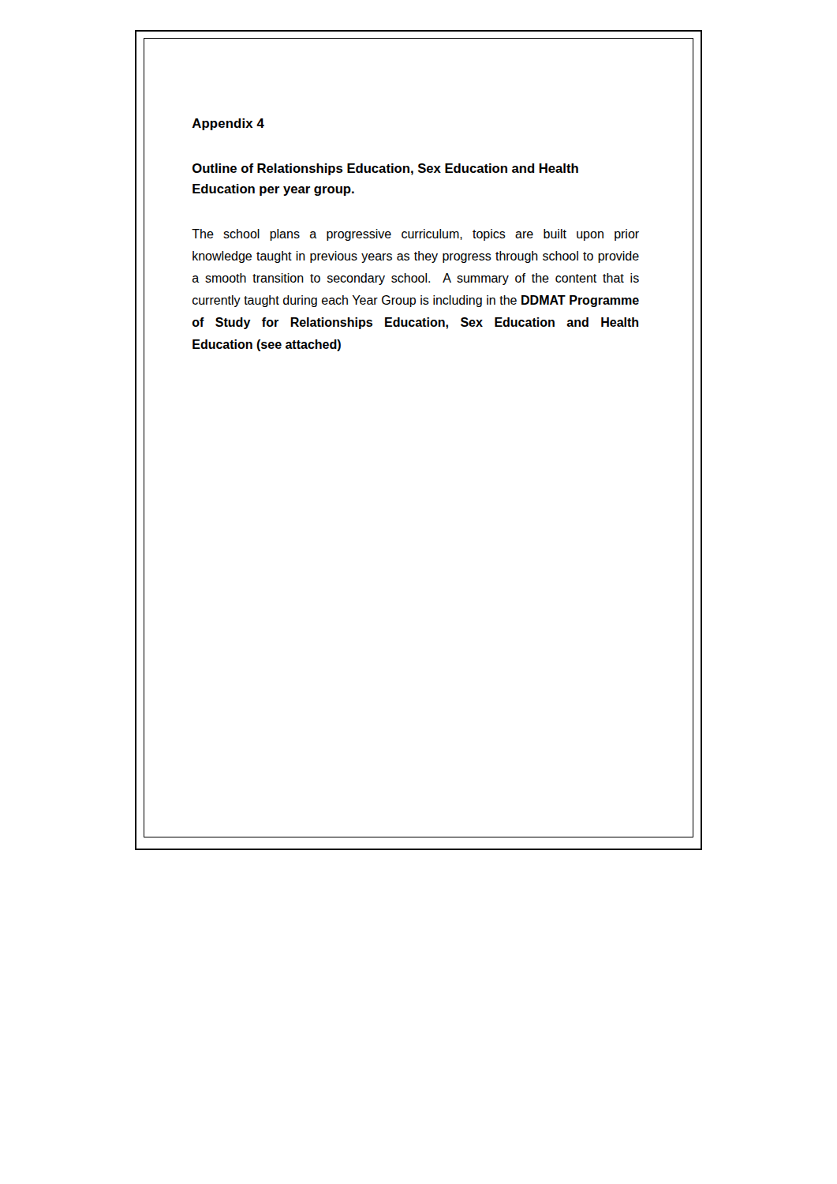Appendix 4
Outline of Relationships Education, Sex Education and Health Education per year group.
The school plans a progressive curriculum, topics are built upon prior knowledge taught in previous years as they progress through school to provide a smooth transition to secondary school. A summary of the content that is currently taught during each Year Group is including in the DDMAT Programme of Study for Relationships Education, Sex Education and Health Education (see attached)